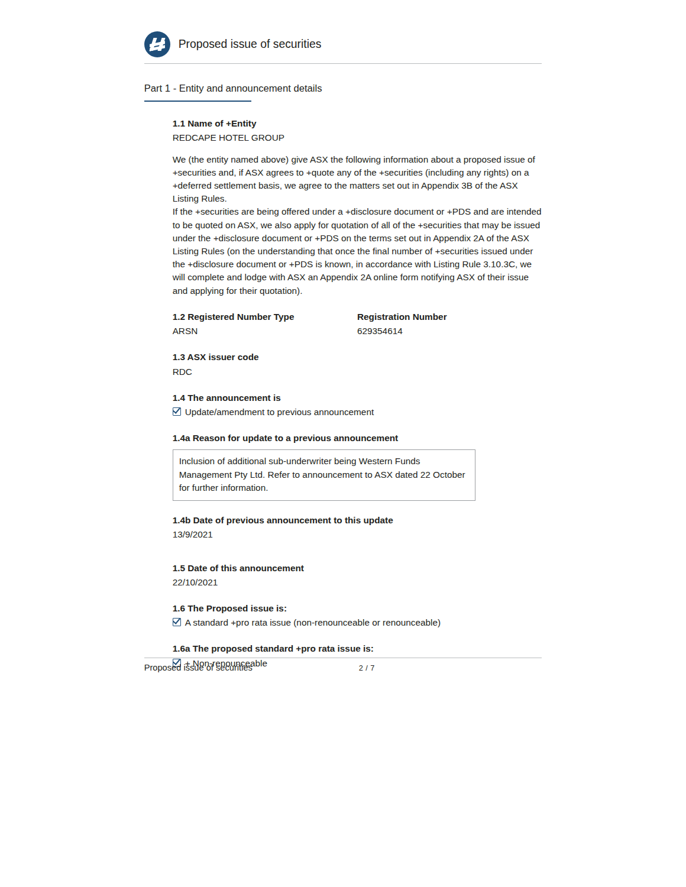Proposed issue of securities
Part 1 - Entity and announcement details
1.1 Name of +Entity
REDCAPE HOTEL GROUP
We (the entity named above) give ASX the following information about a proposed issue of +securities and, if ASX agrees to +quote any of the +securities (including any rights) on a +deferred settlement basis, we agree to the matters set out in Appendix 3B of the ASX Listing Rules.
If the +securities are being offered under a +disclosure document or +PDS and are intended to be quoted on ASX, we also apply for quotation of all of the +securities that may be issued under the +disclosure document or +PDS on the terms set out in Appendix 2A of the ASX Listing Rules (on the understanding that once the final number of +securities issued under the +disclosure document or +PDS is known, in accordance with Listing Rule 3.10.3C, we will complete and lodge with ASX an Appendix 2A online form notifying ASX of their issue and applying for their quotation).
1.2 Registered Number Type
ARSN
Registration Number
629354614
1.3 ASX issuer code
RDC
1.4 The announcement is
Update/amendment to previous announcement
1.4a Reason for update to a previous announcement
Inclusion of additional sub-underwriter being Western Funds Management Pty Ltd. Refer to announcement to ASX dated 22 October for further information.
1.4b Date of previous announcement to this update
13/9/2021
1.5 Date of this announcement
22/10/2021
1.6 The Proposed issue is:
A standard +pro rata issue (non-renounceable or renounceable)
1.6a The proposed standard +pro rata issue is:
+ Non-renounceable
Proposed issue of securities 2 / 7